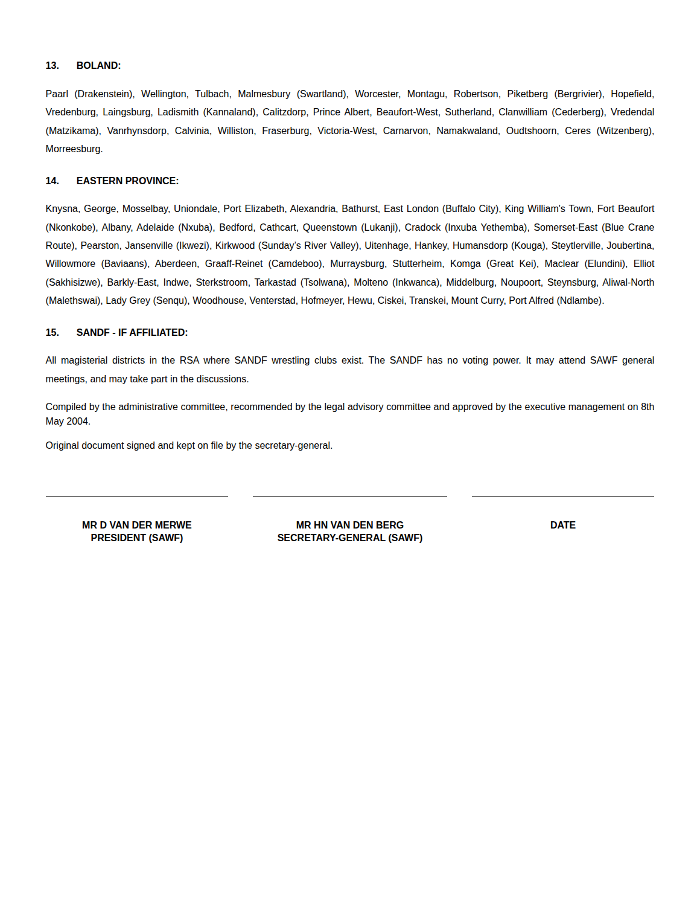13. BOLAND:
Paarl (Drakenstein), Wellington, Tulbach, Malmesbury (Swartland), Worcester, Montagu, Robertson, Piketberg (Bergrivier), Hopefield, Vredenburg, Laingsburg, Ladismith (Kannaland), Calitzdorp, Prince Albert, Beaufort-West, Sutherland, Clanwilliam (Cederberg), Vredendal (Matzikama), Vanrhynsdorp, Calvinia, Williston, Fraserburg, Victoria-West, Carnarvon, Namakwaland, Oudtshoorn, Ceres (Witzenberg), Morreesburg.
14. EASTERN PROVINCE:
Knysna, George, Mosselbay, Uniondale, Port Elizabeth, Alexandria, Bathurst, East London (Buffalo City), King William's Town, Fort Beaufort (Nkonkobe), Albany, Adelaide (Nxuba), Bedford, Cathcart, Queenstown (Lukanji), Cradock (Inxuba Yethemba), Somerset-East (Blue Crane Route), Pearston, Jansenville (Ikwezi), Kirkwood (Sunday’s River Valley), Uitenhage, Hankey, Humansdorp (Kouga), Steytlerville, Joubertina, Willowmore (Baviaans), Aberdeen, Graaff-Reinet (Camdeboo), Murraysburg, Stutterheim, Komga (Great Kei), Maclear (Elundini), Elliot (Sakhisizwe), Barkly-East, Indwe, Sterkstroom, Tarkastad (Tsolwana), Molteno (Inkwanca), Middelburg, Noupoort, Steynsburg, Aliwal-North (Malethswai), Lady Grey (Senqu), Woodhouse, Venterstad, Hofmeyer, Hewu, Ciskei, Transkei, Mount Curry, Port Alfred (Ndlambe).
15. SANDF - IF AFFILIATED:
All magisterial districts in the RSA where SANDF wrestling clubs exist. The SANDF has no voting power. It may attend SAWF general meetings, and may take part in the discussions.
Compiled by the administrative committee, recommended by the legal advisory committee and approved by the executive management on 8th May 2004.
Original document signed and kept on file by the secretary-general.
| MR D VAN DER MERWE PRESIDENT (SAWF) | | MR HN VAN DEN BERG SECRETARY-GENERAL (SAWF) | | DATE |